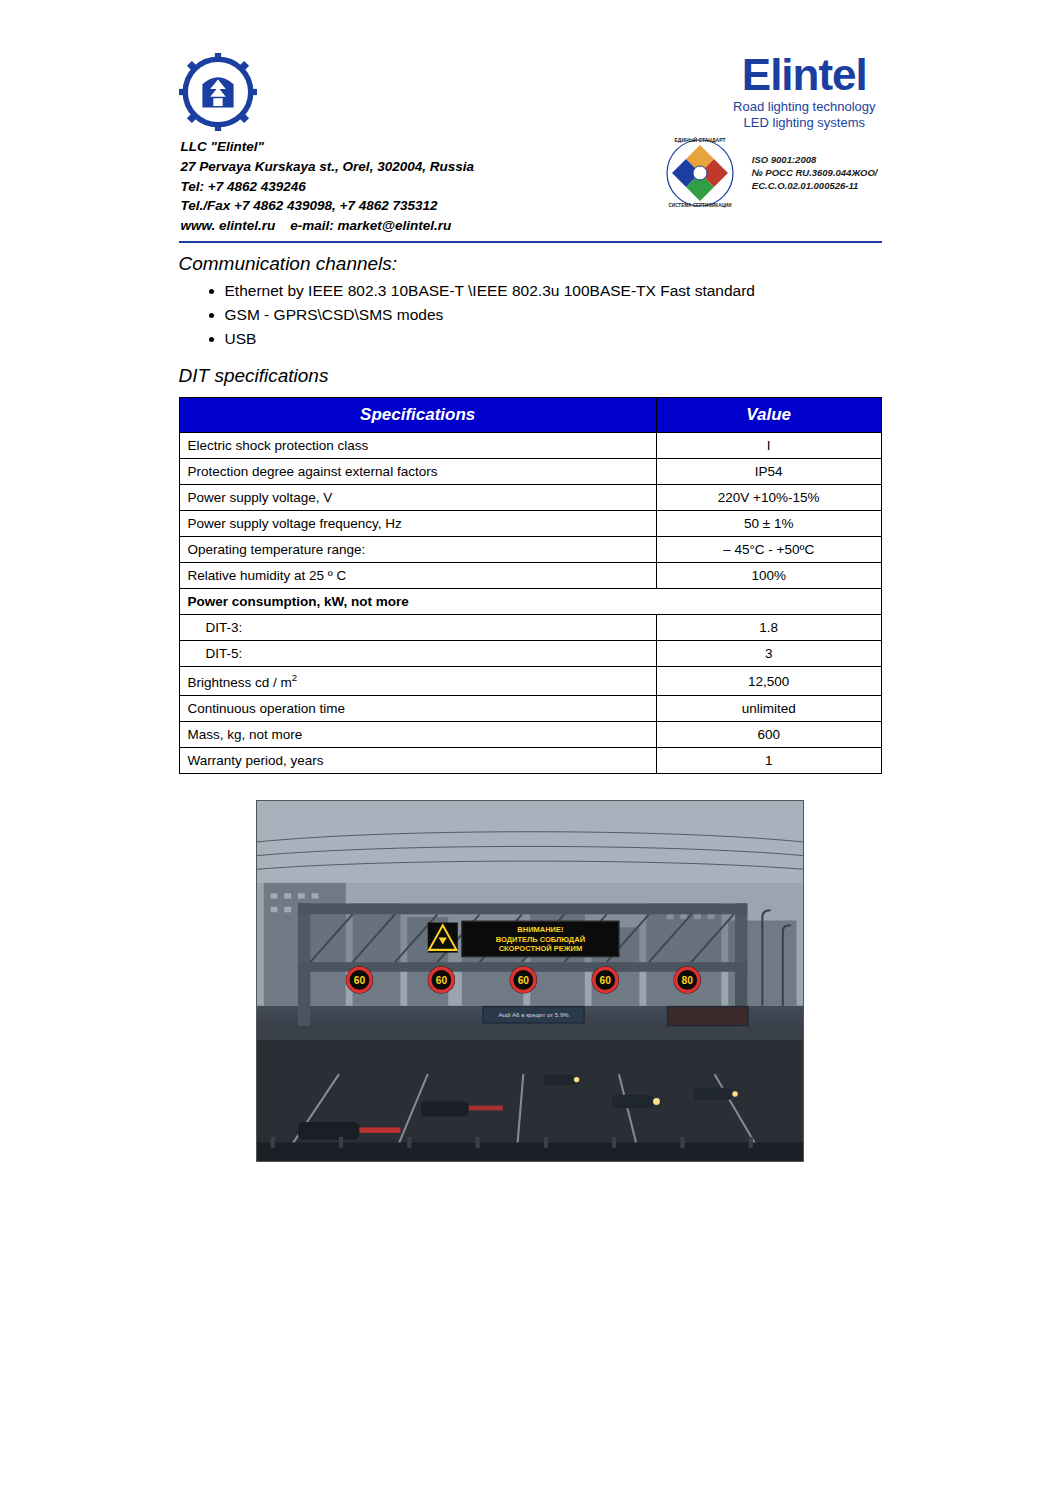Elintel
Road lighting technology
LED lighting systems
LLC "Elintel"
27 Pervaya Kurskaya st., Orel, 302004, Russia
Tel: +7 4862 439246
Tel./Fax +7 4862 439098, +7 4862 735312
www. elintel.ru e-mail: market@elintel.ru
ЕДИНЫЙ СТАНДАРТ СИСТЕМА СЕРТИФИКАЦИИ
ISO 9001:2008
№ РОСС RU.3609.044ЖОО/
ЕС.С.О.02.01.000526-11
Communication channels:
Ethernet by IEEE 802.3 10BASE-T \IEEE 802.3u 100BASE-TX Fast standard
GSM - GPRS\CSD\SMS modes
USB
DIT specifications
| Specifications | Value |
| --- | --- |
| Electric shock protection class | I |
| Protection degree against external factors | IP54 |
| Power supply voltage, V | 220V +10%-15% |
| Power supply voltage frequency, Hz | 50 ± 1% |
| Operating temperature range: | – 45°C - +50ºC |
| Relative humidity at 25 º C | 100% |
| Power consumption, kW, not more |
| DIT-3: | 1.8 |
| DIT-5: | 3 |
| Brightness cd / m 2 | 12,500 |
| Continuous operation time | unlimited |
| Mass, kg, not more | 600 |
| Warranty period, years | 1 |
ВНИМАНИЕ! ВОДИТЕЛЬ СОБЛЮДАЙ СКОРОСТНОЙ РЕЖИМ 60 60 60 60 80 Audi A6 в кредит от 5.9%